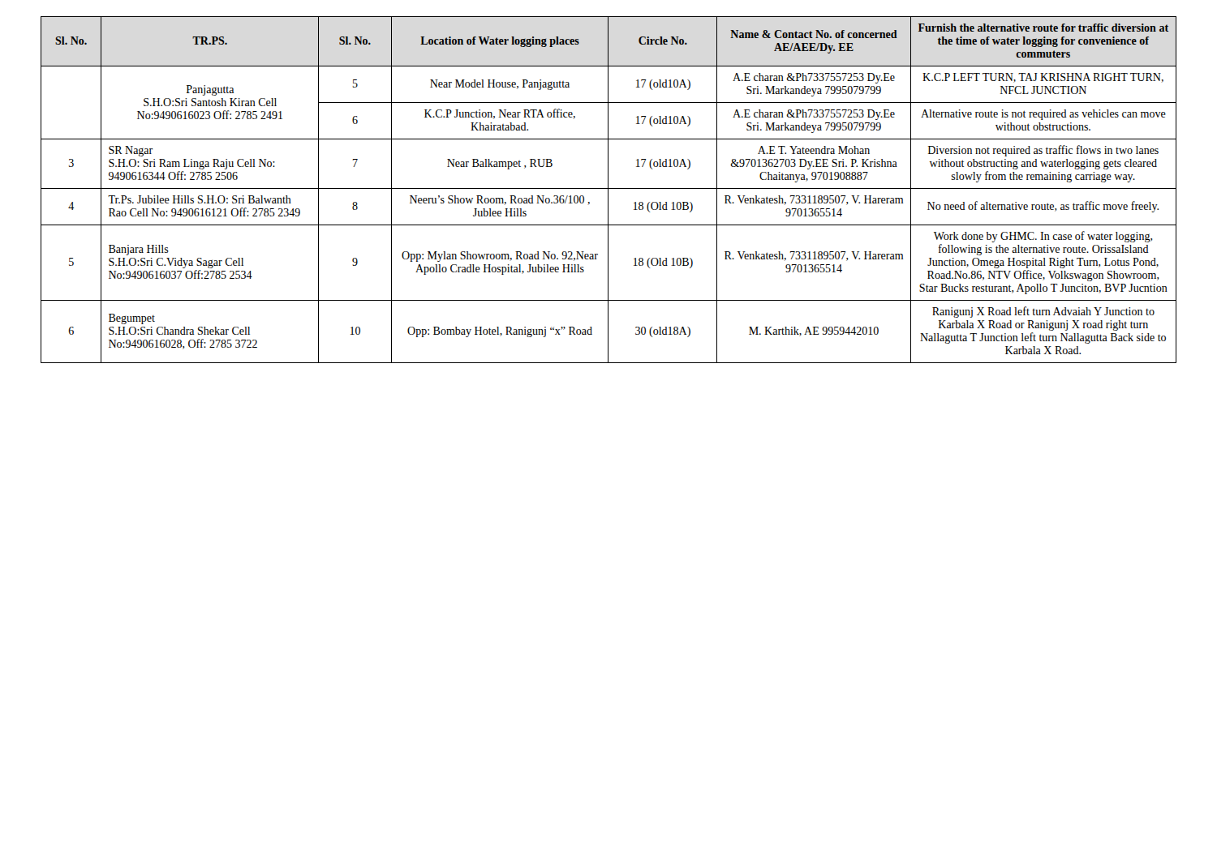| Sl. No. | TR.PS. | Sl. No. | Location of Water logging places | Circle No. | Name & Contact No. of concerned AE/AEE/Dy. EE | Furnish the alternative route for traffic diversion at the time of water logging for convenience of commuters |
| --- | --- | --- | --- | --- | --- | --- |
| | Panjagutta S.H.O:Sri Santosh Kiran Cell No:9490616023 Off: 2785 2491 | 5 | Near Model House, Panjagutta | 17 (old10A) | A.E charan &Ph7337557253 Dy.Ee Sri. Markandeya 7995079799 | K.C.P LEFT TURN, TAJ KRISHNA RIGHT TURN, NFCL JUNCTION |
| 6 | K.C.P Junction, Near RTA office, Khairatabad. | 17 (old10A) | A.E charan &Ph7337557253 Dy.Ee Sri. Markandeya 7995079799 | Alternative route is not required as vehicles can move without obstructions. |
| 3 | SR Nagar S.H.O: Sri Ram Linga Raju Cell No: 9490616344 Off: 2785 2506 | 7 | Near Balkampet , RUB | 17 (old10A) | A.E T. Yateendra Mohan &9701362703 Dy.EE Sri. P. Krishna Chaitanya, 9701908887 | Diversion not required as traffic flows in two lanes without obstructing and waterlogging gets cleared slowly from the remaining carriage way. |
| 4 | Tr.Ps. Jubilee Hills S.H.O: Sri Balwanth Rao Cell No: 9490616121 Off: 2785 2349 | 8 | Neeru’s Show Room, Road No.36/100 , Jublee Hills | 18 (Old 10B) | R. Venkatesh, 7331189507, V. Hareram 9701365514 | No need of alternative route, as traffic move freely. |
| 5 | Banjara Hills S.H.O:Sri C.Vidya Sagar Cell No:9490616037 Off:2785 2534 | 9 | Opp: Mylan Showroom, Road No. 92,Near Apollo Cradle Hospital, Jubilee Hills | 18 (Old 10B) | R. Venkatesh, 7331189507, V. Hareram 9701365514 | Work done by GHMC. In case of water logging, following is the alternative route. OrissaIsland Junction, Omega Hospital Right Turn, Lotus Pond, Road.No.86, NTV Office, Volkswagon Showroom, Star Bucks resturant, Apollo T Junciton, BVP Jucntion |
| 6 | Begumpet S.H.O:Sri Chandra Shekar Cell No:9490616028, Off: 2785 3722 | 10 | Opp: Bombay Hotel, Ranigunj “x” Road | 30 (old18A) | M. Karthik, AE 9959442010 | Ranigunj X Road left turn Advaiah Y Junction to Karbala X Road or Ranigunj X road right turn Nallagutta T Junction left turn Nallagutta Back side to Karbala X Road. |